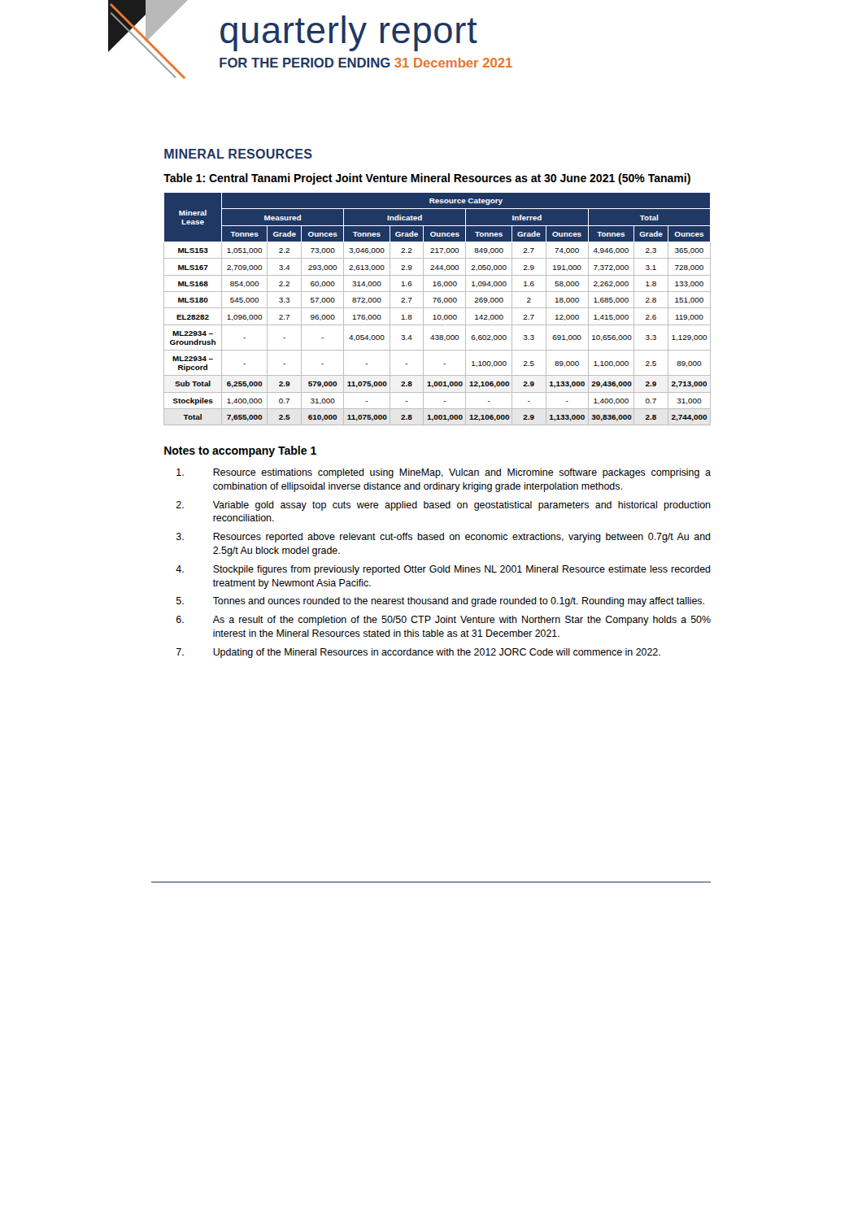quarterly report
FOR THE PERIOD ENDING 31 December 2021
MINERAL RESOURCES
Table 1: Central Tanami Project Joint Venture Mineral Resources as at 30 June 2021 (50% Tanami)
| Mineral Lease | Resource Category |
| --- | --- |
| Measured | Indicated | Inferred | Total |
| Tonnes | Grade | Ounces | Tonnes | Grade | Ounces | Tonnes | Grade | Ounces | Tonnes | Grade | Ounces |
| MLS153 | 1,051,000 | 2.2 | 73,000 | 3,046,000 | 2.2 | 217,000 | 849,000 | 2.7 | 74,000 | 4,946,000 | 2.3 | 365,000 |
| MLS167 | 2,709,000 | 3.4 | 293,000 | 2,613,000 | 2.9 | 244,000 | 2,050,000 | 2.9 | 191,000 | 7,372,000 | 3.1 | 728,000 |
| MLS168 | 854,000 | 2.2 | 60,000 | 314,000 | 1.6 | 16,000 | 1,094,000 | 1.6 | 58,000 | 2,262,000 | 1.8 | 133,000 |
| MLS180 | 545,000 | 3.3 | 57,000 | 872,000 | 2.7 | 76,000 | 269,000 | 2 | 18,000 | 1,685,000 | 2.8 | 151,000 |
| EL28282 | 1,096,000 | 2.7 | 96,000 | 176,000 | 1.8 | 10,000 | 142,000 | 2.7 | 12,000 | 1,415,000 | 2.6 | 119,000 |
| ML22934 – Groundrush | - | - | - | 4,054,000 | 3.4 | 438,000 | 6,602,000 | 3.3 | 691,000 | 10,656,000 | 3.3 | 1,129,000 |
| ML22934 – Ripcord | - | - | - | - | - | - | 1,100,000 | 2.5 | 89,000 | 1,100,000 | 2.5 | 89,000 |
| Sub Total | 6,255,000 | 2.9 | 579,000 | 11,075,000 | 2.8 | 1,001,000 | 12,106,000 | 2.9 | 1,133,000 | 29,436,000 | 2.9 | 2,713,000 |
| Stockpiles | 1,400,000 | 0.7 | 31,000 | - | - | - | - | - | - | 1,400,000 | 0.7 | 31,000 |
| Total | 7,655,000 | 2.5 | 610,000 | 11,075,000 | 2.8 | 1,001,000 | 12,106,000 | 2.9 | 1,133,000 | 30,836,000 | 2.8 | 2,744,000 |
Notes to accompany Table 1
Resource estimations completed using MineMap, Vulcan and Micromine software packages comprising a combination of ellipsoidal inverse distance and ordinary kriging grade interpolation methods.
Variable gold assay top cuts were applied based on geostatistical parameters and historical production reconciliation.
Resources reported above relevant cut-offs based on economic extractions, varying between 0.7g/t Au and 2.5g/t Au block model grade.
Stockpile figures from previously reported Otter Gold Mines NL 2001 Mineral Resource estimate less recorded treatment by Newmont Asia Pacific.
Tonnes and ounces rounded to the nearest thousand and grade rounded to 0.1g/t. Rounding may affect tallies.
As a result of the completion of the 50/50 CTP Joint Venture with Northern Star the Company holds a 50% interest in the Mineral Resources stated in this table as at 31 December 2021.
Updating of the Mineral Resources in accordance with the 2012 JORC Code will commence in 2022.